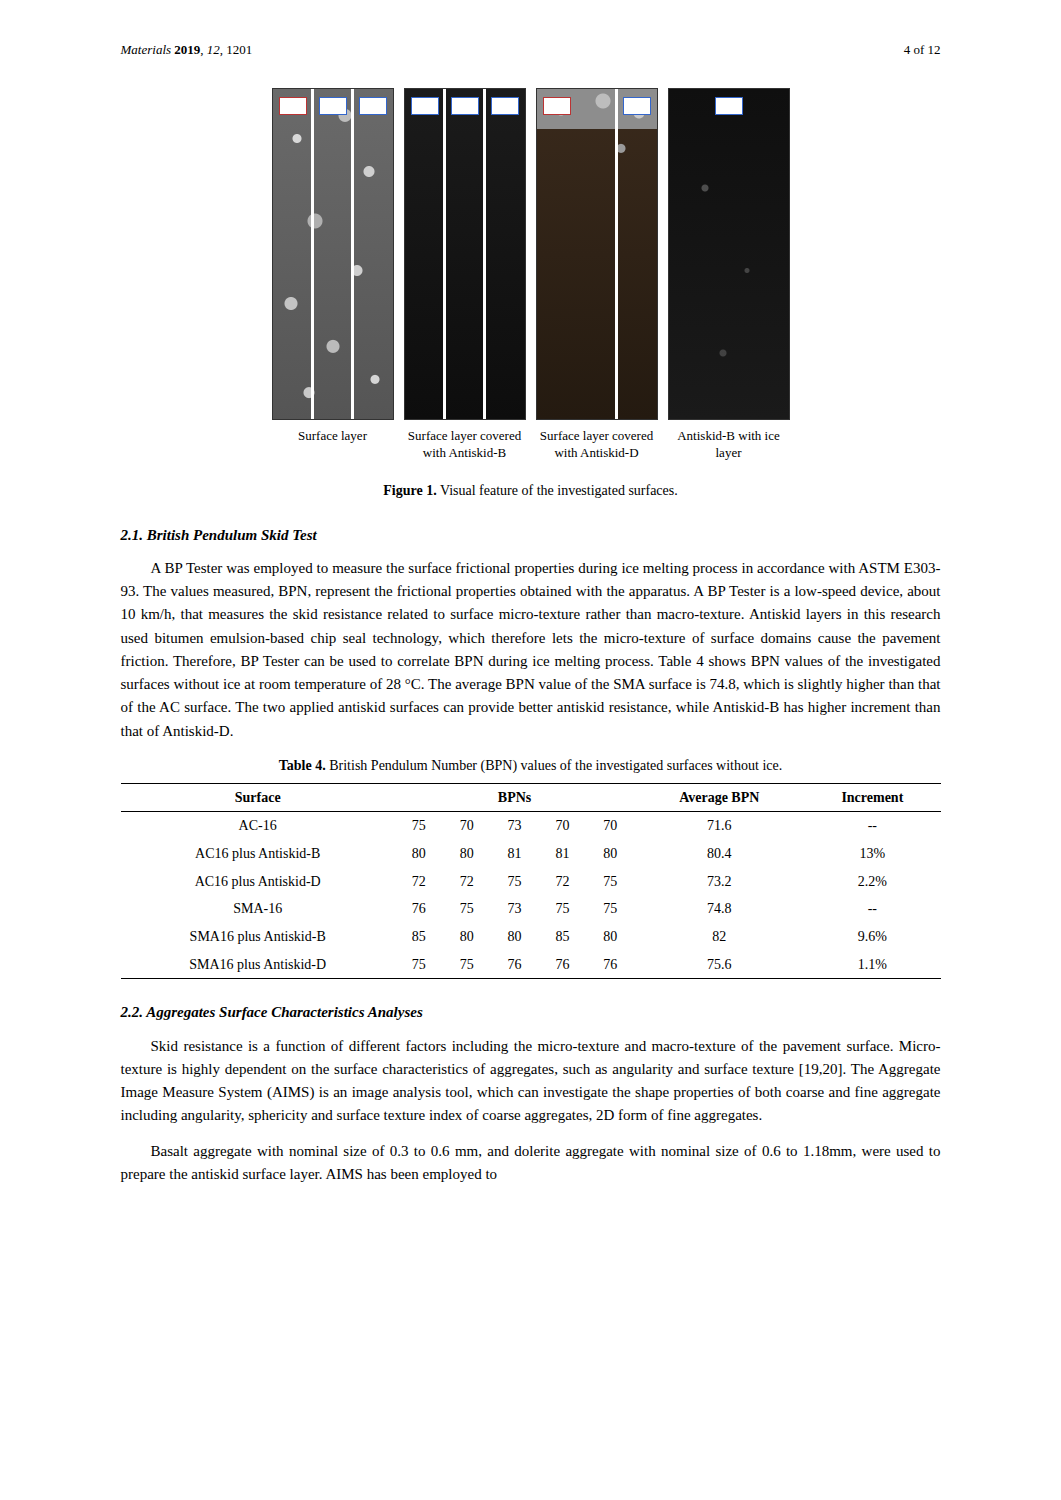Materials 2019, 12, 1201
4 of 12
Surface layer
Surface layer covered with Antiskid-B
Surface layer covered with Antiskid-D
Antiskid-B with ice layer
Figure 1. Visual feature of the investigated surfaces.
2.1. British Pendulum Skid Test
A BP Tester was employed to measure the surface frictional properties during ice melting process in accordance with ASTM E303-93. The values measured, BPN, represent the frictional properties obtained with the apparatus. A BP Tester is a low-speed device, about 10 km/h, that measures the skid resistance related to surface micro-texture rather than macro-texture. Antiskid layers in this research used bitumen emulsion-based chip seal technology, which therefore lets the micro-texture of surface domains cause the pavement friction. Therefore, BP Tester can be used to correlate BPN during ice melting process. Table 4 shows BPN values of the investigated surfaces without ice at room temperature of 28 °C. The average BPN value of the SMA surface is 74.8, which is slightly higher than that of the AC surface. The two applied antiskid surfaces can provide better antiskid resistance, while Antiskid-B has higher increment than that of Antiskid-D.
Table 4. British Pendulum Number (BPN) values of the investigated surfaces without ice.
| Surface | BPNs | Average BPN | Increment |
| --- | --- | --- | --- |
| AC-16 | 75 | 70 | 73 | 70 | 70 | 71.6 | -- |
| AC16 plus Antiskid-B | 80 | 80 | 81 | 81 | 80 | 80.4 | 13% |
| AC16 plus Antiskid-D | 72 | 72 | 75 | 72 | 75 | 73.2 | 2.2% |
| SMA-16 | 76 | 75 | 73 | 75 | 75 | 74.8 | -- |
| SMA16 plus Antiskid-B | 85 | 80 | 80 | 85 | 80 | 82 | 9.6% |
| SMA16 plus Antiskid-D | 75 | 75 | 76 | 76 | 76 | 75.6 | 1.1% |
2.2. Aggregates Surface Characteristics Analyses
Skid resistance is a function of different factors including the micro-texture and macro-texture of the pavement surface. Micro-texture is highly dependent on the surface characteristics of aggregates, such as angularity and surface texture [19,20]. The Aggregate Image Measure System (AIMS) is an image analysis tool, which can investigate the shape properties of both coarse and fine aggregate including angularity, sphericity and surface texture index of coarse aggregates, 2D form of fine aggregates.
Basalt aggregate with nominal size of 0.3 to 0.6 mm, and dolerite aggregate with nominal size of 0.6 to 1.18mm, were used to prepare the antiskid surface layer. AIMS has been employed to